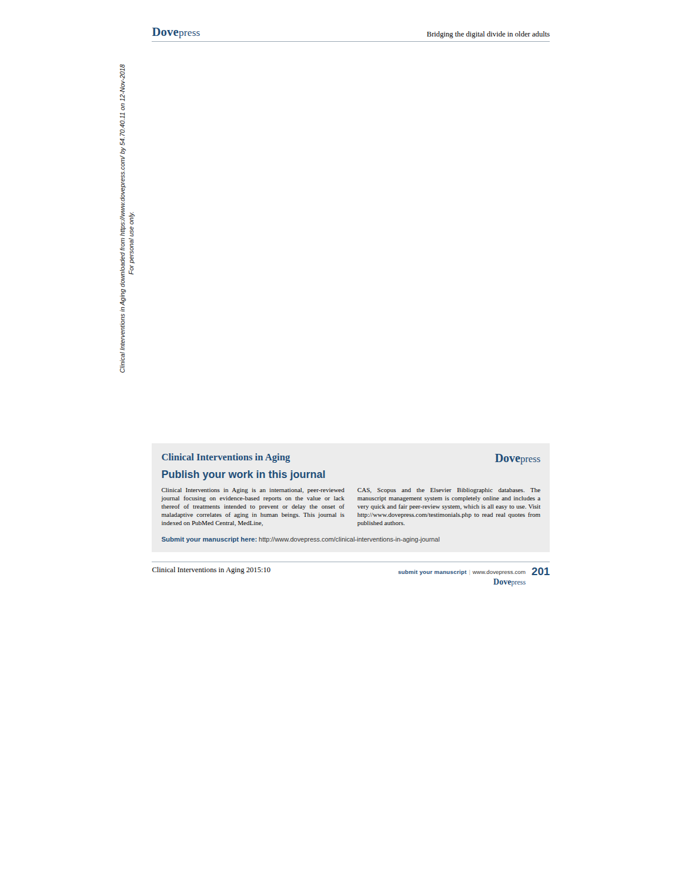Dove press
Bridging the digital divide in older adults
Clinical Interventions in Aging downloaded from https://www.dovepress.com/ by 54.70.40.11 on 12-Nov-2018 For personal use only.
Clinical Interventions in Aging
Dove press
Publish your work in this journal
Clinical Interventions in Aging is an international, peer-reviewed journal focusing on evidence-based reports on the value or lack thereof of treatments intended to prevent or delay the onset of maladaptive correlates of aging in human beings. This journal is indexed on PubMed Central, MedLine,
CAS, Scopus and the Elsevier Bibliographic databases. The manuscript management system is completely online and includes a very quick and fair peer-review system, which is all easy to use. Visit http://www.dovepress.com/testimonials.php to read real quotes from published authors.
Submit your manuscript here: http://www.dovepress.com/clinical-interventions-in-aging-journal
Clinical Interventions in Aging 2015:10
submit your manuscript | www.dovepress.com Dove press
201